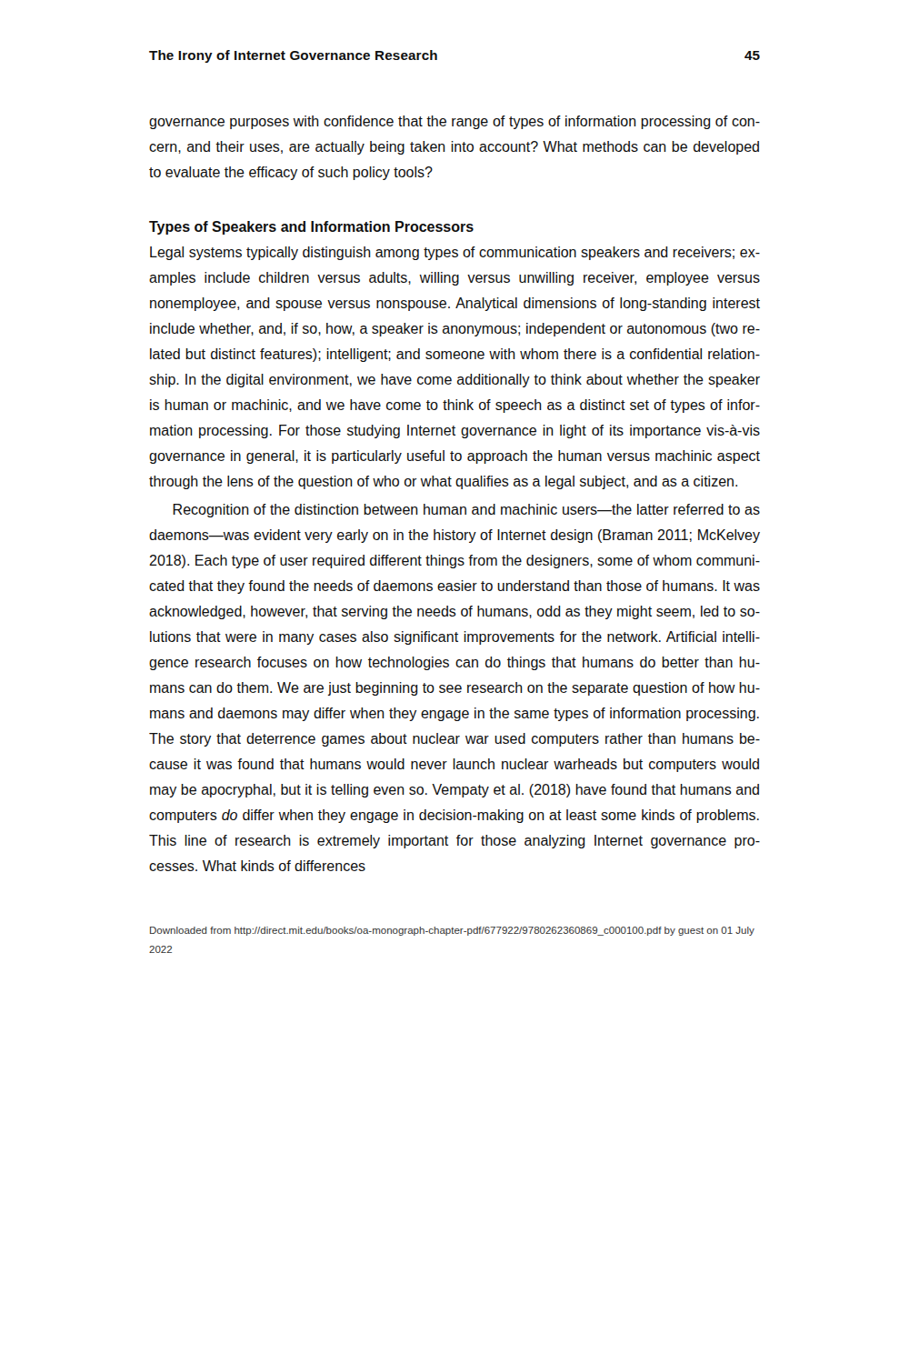The Irony of Internet Governance Research 45
governance purposes with confidence that the range of types of information processing of concern, and their uses, are actually being taken into account? What methods can be developed to evaluate the efficacy of such policy tools?
Types of Speakers and Information Processors
Legal systems typically distinguish among types of communication speakers and receivers; examples include children versus adults, willing versus unwilling receiver, employee versus nonemployee, and spouse versus nonspouse. Analytical dimensions of long-standing interest include whether, and, if so, how, a speaker is anonymous; independent or autonomous (two related but distinct features); intelligent; and someone with whom there is a confidential relationship. In the digital environment, we have come additionally to think about whether the speaker is human or machinic, and we have come to think of speech as a distinct set of types of information processing. For those studying Internet governance in light of its importance vis-à-vis governance in general, it is particularly useful to approach the human versus machinic aspect through the lens of the question of who or what qualifies as a legal subject, and as a citizen.
Recognition of the distinction between human and machinic users—the latter referred to as daemons—was evident very early on in the history of Internet design (Braman 2011; McKelvey 2018). Each type of user required different things from the designers, some of whom communicated that they found the needs of daemons easier to understand than those of humans. It was acknowledged, however, that serving the needs of humans, odd as they might seem, led to solutions that were in many cases also significant improvements for the network. Artificial intelligence research focuses on how technologies can do things that humans do better than humans can do them. We are just beginning to see research on the separate question of how humans and daemons may differ when they engage in the same types of information processing. The story that deterrence games about nuclear war used computers rather than humans because it was found that humans would never launch nuclear warheads but computers would may be apocryphal, but it is telling even so. Vempaty et al. (2018) have found that humans and computers do differ when they engage in decision-making on at least some kinds of problems. This line of research is extremely important for those analyzing Internet governance processes. What kinds of differences
Downloaded from http://direct.mit.edu/books/oa-monograph-chapter-pdf/677922/9780262360869_c000100.pdf by guest on 01 July 2022